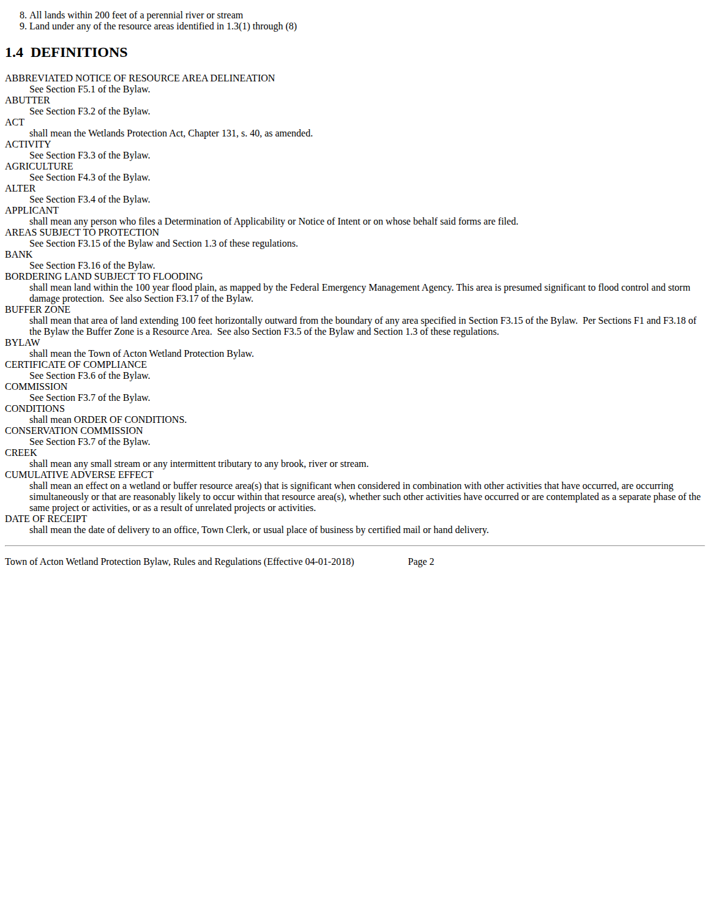All lands within 200 feet of a perennial river or stream
Land under any of the resource areas identified in 1.3(1) through (8)
1.4 DEFINITIONS
ABBREVIATED NOTICE OF RESOURCE AREA DELINEATION
See Section F5.1 of the Bylaw.
ABUTTER
See Section F3.2 of the Bylaw.
ACT
shall mean the Wetlands Protection Act, Chapter 131, s. 40, as amended.
ACTIVITY
See Section F3.3 of the Bylaw.
AGRICULTURE
See Section F4.3 of the Bylaw.
ALTER
See Section F3.4 of the Bylaw.
APPLICANT
shall mean any person who files a Determination of Applicability or Notice of Intent or on whose behalf said forms are filed.
AREAS SUBJECT TO PROTECTION
See Section F3.15 of the Bylaw and Section 1.3 of these regulations.
BANK
See Section F3.16 of the Bylaw.
BORDERING LAND SUBJECT TO FLOODING
shall mean land within the 100 year flood plain, as mapped by the Federal Emergency Management Agency. This area is presumed significant to flood control and storm damage protection. See also Section F3.17 of the Bylaw.
BUFFER ZONE
shall mean that area of land extending 100 feet horizontally outward from the boundary of any area specified in Section F3.15 of the Bylaw. Per Sections F1 and F3.18 of the Bylaw the Buffer Zone is a Resource Area. See also Section F3.5 of the Bylaw and Section 1.3 of these regulations.
BYLAW
shall mean the Town of Acton Wetland Protection Bylaw.
CERTIFICATE OF COMPLIANCE
See Section F3.6 of the Bylaw.
COMMISSION
See Section F3.7 of the Bylaw.
CONDITIONS
shall mean ORDER OF CONDITIONS.
CONSERVATION COMMISSION
See Section F3.7 of the Bylaw.
CREEK
shall mean any small stream or any intermittent tributary to any brook, river or stream.
CUMULATIVE ADVERSE EFFECT
shall mean an effect on a wetland or buffer resource area(s) that is significant when considered in combination with other activities that have occurred, are occurring simultaneously or that are reasonably likely to occur within that resource area(s), whether such other activities have occurred or are contemplated as a separate phase of the same project or activities, or as a result of unrelated projects or activities.
DATE OF RECEIPT
shall mean the date of delivery to an office, Town Clerk, or usual place of business by certified mail or hand delivery.
Town of Acton Wetland Protection Bylaw, Rules and Regulations (Effective 04-01-2018) Page 2